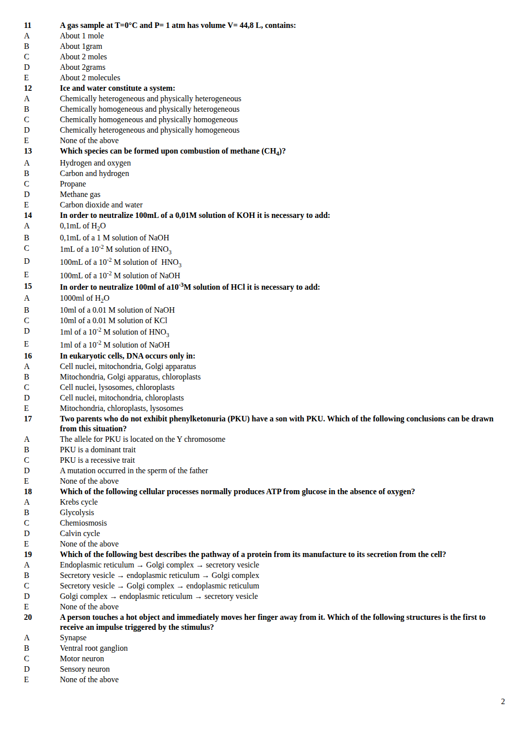| 11 | A gas sample at T=0°C and P= 1 atm has volume V= 44,8 L, contains: |
| A | About 1 mole |
| B | About 1gram |
| C | About 2 moles |
| D | About 2grams |
| E | About 2 molecules |
| 12 | Ice and water constitute a system: |
| A | Chemically heterogeneous and physically heterogeneous |
| B | Chemically homogeneous and physically heterogeneous |
| C | Chemically homogeneous and physically homogeneous |
| D | Chemically heterogeneous and physically homogeneous |
| E | None of the above |
| 13 | Which species can be formed upon combustion of methane (CH 4 )? |
| A | Hydrogen and oxygen |
| B | Carbon and hydrogen |
| C | Propane |
| D | Methane gas |
| E | Carbon dioxide and water |
| 14 | In order to neutralize 100mL of a 0,01M solution of KOH it is necessary to add: |
| A | 0,1mL of H 2 O |
| B | 0,1mL of a 1 M solution of NaOH |
| C | 1mL of a 10 -2 M solution of HNO 3 |
| D | 100mL of a 10 -2 M solution of HNO 3 |
| E | 100mL of a 10 -2 M solution of NaOH |
| 15 | In order to neutralize 100ml of a10 -3 M solution of HCl it is necessary to add: |
| A | 1000ml of H 2 O |
| B | 10ml of a 0.01 M solution of NaOH |
| C | 10ml of a 0.01 M solution of KCl |
| D | 1ml of a 10 -2 M solution of HNO 3 |
| E | 1ml of a 10 -2 M solution of NaOH |
| 16 | In eukaryotic cells, DNA occurs only in: |
| A | Cell nuclei, mitochondria, Golgi apparatus |
| B | Mitochondria, Golgi apparatus, chloroplasts |
| C | Cell nuclei, lysosomes, chloroplasts |
| D | Cell nuclei, mitochondria, chloroplasts |
| E | Mitochondria, chloroplasts, lysosomes |
| 17 | Two parents who do not exhibit phenylketonuria (PKU) have a son with PKU. Which of the following conclusions can be drawn from this situation? |
| A | The allele for PKU is located on the Y chromosome |
| B | PKU is a dominant trait |
| C | PKU is a recessive trait |
| D | A mutation occurred in the sperm of the father |
| E | None of the above |
| 18 | Which of the following cellular processes normally produces ATP from glucose in the absence of oxygen? |
| A | Krebs cycle |
| B | Glycolysis |
| C | Chemiosmosis |
| D | Calvin cycle |
| E | None of the above |
| 19 | Which of the following best describes the pathway of a protein from its manufacture to its secretion from the cell? |
| A | Endoplasmic reticulum → Golgi complex → secretory vesicle |
| B | Secretory vesicle → endoplasmic reticulum → Golgi complex |
| C | Secretory vesicle → Golgi complex → endoplasmic reticulum |
| D | Golgi complex → endoplasmic reticulum → secretory vesicle |
| E | None of the above |
| 20 | A person touches a hot object and immediately moves her finger away from it. Which of the following structures is the first to receive an impulse triggered by the stimulus? |
| A | Synapse |
| B | Ventral root ganglion |
| C | Motor neuron |
| D | Sensory neuron |
| E | None of the above |
2